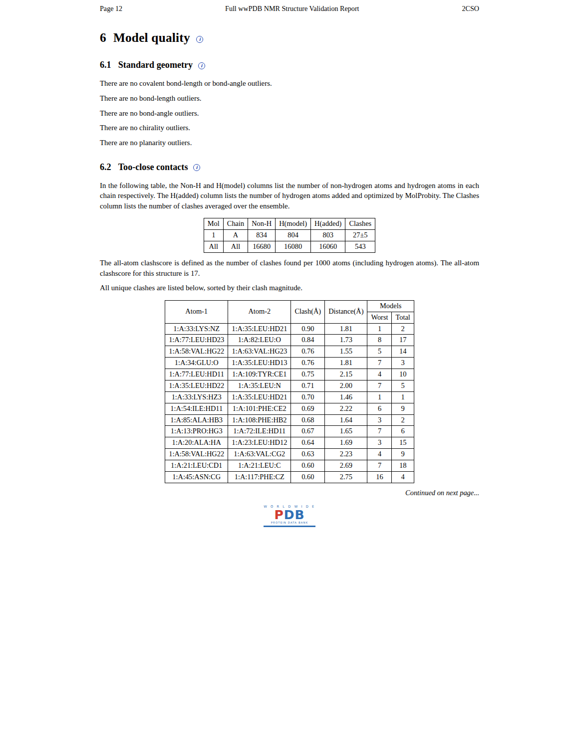Page 12
Full wwPDB NMR Structure Validation Report
2CSO
6 Model quality i
6.1 Standard geometry i
There are no covalent bond-length or bond-angle outliers.
There are no bond-length outliers.
There are no bond-angle outliers.
There are no chirality outliers.
There are no planarity outliers.
6.2 Too-close contacts i
In the following table, the Non-H and H(model) columns list the number of non-hydrogen atoms and hydrogen atoms in each chain respectively. The H(added) column lists the number of hydrogen atoms added and optimized by MolProbity. The Clashes column lists the number of clashes averaged over the ensemble.
| Mol | Chain | Non-H | H(model) | H(added) | Clashes |
| --- | --- | --- | --- | --- | --- |
| 1 | A | 834 | 804 | 803 | 27±5 |
| All | All | 16680 | 16080 | 16060 | 543 |
The all-atom clashscore is defined as the number of clashes found per 1000 atoms (including hydrogen atoms). The all-atom clashscore for this structure is 17.
All unique clashes are listed below, sorted by their clash magnitude.
| Atom-1 | Atom-2 | Clash(Å) | Distance(Å) | Models |
| --- | --- | --- | --- | --- |
| Worst | Total |
| 1:A:33:LYS:NZ | 1:A:35:LEU:HD21 | 0.90 | 1.81 | 1 | 2 |
| 1:A:77:LEU:HD23 | 1:A:82:LEU:O | 0.84 | 1.73 | 8 | 17 |
| 1:A:58:VAL:HG22 | 1:A:63:VAL:HG23 | 0.76 | 1.55 | 5 | 14 |
| 1:A:34:GLU:O | 1:A:35:LEU:HD13 | 0.76 | 1.81 | 7 | 3 |
| 1:A:77:LEU:HD11 | 1:A:109:TYR:CE1 | 0.75 | 2.15 | 4 | 10 |
| 1:A:35:LEU:HD22 | 1:A:35:LEU:N | 0.71 | 2.00 | 7 | 5 |
| 1:A:33:LYS:HZ3 | 1:A:35:LEU:HD21 | 0.70 | 1.46 | 1 | 1 |
| 1:A:54:ILE:HD11 | 1:A:101:PHE:CE2 | 0.69 | 2.22 | 6 | 9 |
| 1:A:85:ALA:HB3 | 1:A:108:PHE:HB2 | 0.68 | 1.64 | 3 | 2 |
| 1:A:13:PRO:HG3 | 1:A:72:ILE:HD11 | 0.67 | 1.65 | 7 | 6 |
| 1:A:20:ALA:HA | 1:A:23:LEU:HD12 | 0.64 | 1.69 | 3 | 15 |
| 1:A:58:VAL:HG22 | 1:A:63:VAL:CG2 | 0.63 | 2.23 | 4 | 9 |
| 1:A:21:LEU:CD1 | 1:A:21:LEU:C | 0.60 | 2.69 | 7 | 18 |
| 1:A:45:ASN:CG | 1:A:117:PHE:CZ | 0.60 | 2.75 | 16 | 4 |
Continued on next page...
W O R L D W I D E
PDB
PROTEIN DATA BANK